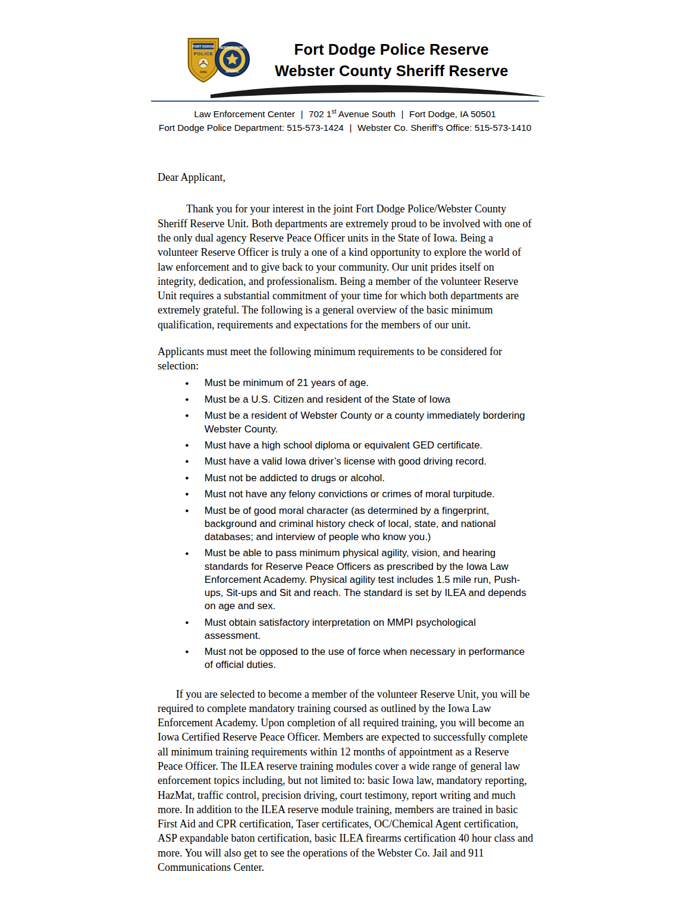FORT DODGE POLICE IOWA WEBSTER COUNTY RESERVE
Fort Dodge Police Reserve
Webster County Sheriff Reserve
Law Enforcement Center|702 1st Avenue South|Fort Dodge, IA 50501
Fort Dodge Police Department: 515-573-1424|Webster Co. Sheriff’s Office: 515-573-1410
Dear Applicant,
Thank you for your interest in the joint Fort Dodge Police/Webster County Sheriff Reserve Unit. Both departments are extremely proud to be involved with one of the only dual agency Reserve Peace Officer units in the State of Iowa. Being a volunteer Reserve Officer is truly a one of a kind opportunity to explore the world of law enforcement and to give back to your community. Our unit prides itself on integrity, dedication, and professionalism. Being a member of the volunteer Reserve Unit requires a substantial commitment of your time for which both departments are extremely grateful. The following is a general overview of the basic minimum qualification, requirements and expectations for the members of our unit.
Applicants must meet the following minimum requirements to be considered for selection:
Must be minimum of 21 years of age.
Must be a U.S. Citizen and resident of the State of Iowa
Must be a resident of Webster County or a county immediately bordering Webster County.
Must have a high school diploma or equivalent GED certificate.
Must have a valid Iowa driver’s license with good driving record.
Must not be addicted to drugs or alcohol.
Must not have any felony convictions or crimes of moral turpitude.
Must be of good moral character (as determined by a fingerprint, background and criminal history check of local, state, and national databases; and interview of people who know you.)
Must be able to pass minimum physical agility, vision, and hearing standards for Reserve Peace Officers as prescribed by the Iowa Law Enforcement Academy. Physical agility test includes 1.5 mile run, Push-ups, Sit-ups and Sit and reach. The standard is set by ILEA and depends on age and sex.
Must obtain satisfactory interpretation on MMPI psychological assessment.
Must not be opposed to the use of force when necessary in performance of official duties.
If you are selected to become a member of the volunteer Reserve Unit, you will be required to complete mandatory training coursed as outlined by the Iowa Law Enforcement Academy. Upon completion of all required training, you will become an Iowa Certified Reserve Peace Officer. Members are expected to successfully complete all minimum training requirements within 12 months of appointment as a Reserve Peace Officer. The ILEA reserve training modules cover a wide range of general law enforcement topics including, but not limited to: basic Iowa law, mandatory reporting, HazMat, traffic control, precision driving, court testimony, report writing and much more. In addition to the ILEA reserve module training, members are trained in basic First Aid and CPR certification, Taser certificates, OC/Chemical Agent certification, ASP expandable baton certification, basic ILEA firearms certification 40 hour class and more. You will also get to see the operations of the Webster Co. Jail and 911 Communications Center.